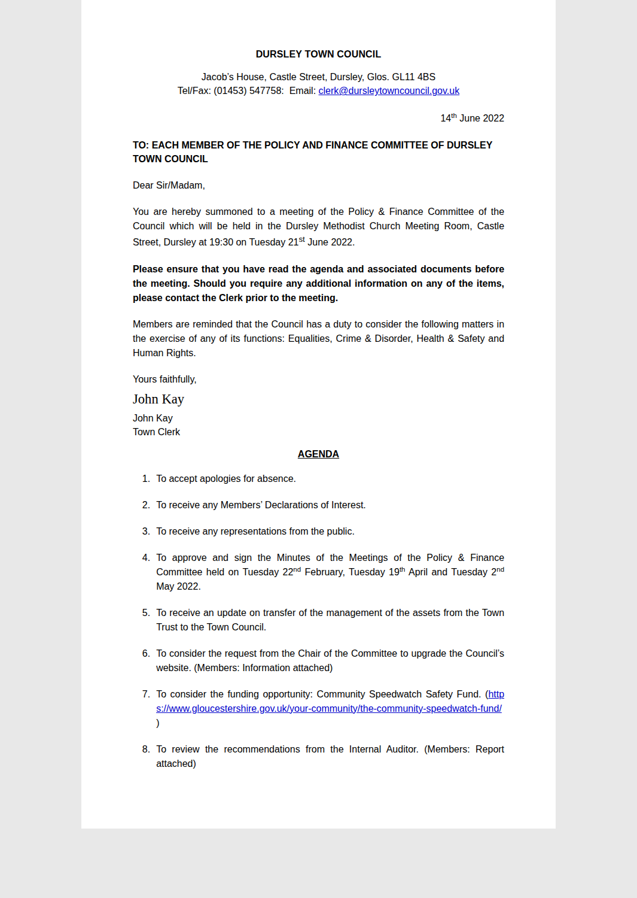DURSLEY TOWN COUNCIL
Jacob’s House, Castle Street, Dursley, Glos. GL11 4BS
Tel/Fax: (01453) 547758: Email: clerk@dursleytowncouncil.gov.uk
14th June 2022
TO: EACH MEMBER OF THE POLICY AND FINANCE COMMITTEE OF DURSLEY TOWN COUNCIL
Dear Sir/Madam,
You are hereby summoned to a meeting of the Policy & Finance Committee of the Council which will be held in the Dursley Methodist Church Meeting Room, Castle Street, Dursley at 19:30 on Tuesday 21st June 2022.
Please ensure that you have read the agenda and associated documents before the meeting. Should you require any additional information on any of the items, please contact the Clerk prior to the meeting.
Members are reminded that the Council has a duty to consider the following matters in the exercise of any of its functions: Equalities, Crime & Disorder, Health & Safety and Human Rights.
Yours faithfully,
John Kay
John Kay
Town Clerk
AGENDA
To accept apologies for absence.
To receive any Members’ Declarations of Interest.
To receive any representations from the public.
To approve and sign the Minutes of the Meetings of the Policy & Finance Committee held on Tuesday 22nd February, Tuesday 19th April and Tuesday 2nd May 2022.
To receive an update on transfer of the management of the assets from the Town Trust to the Town Council.
To consider the request from the Chair of the Committee to upgrade the Council’s website. (Members: Information attached)
To consider the funding opportunity: Community Speedwatch Safety Fund. (https://www.gloucestershire.gov.uk/your-community/the-community-speedwatch-fund/ )
To review the recommendations from the Internal Auditor. (Members: Report attached)